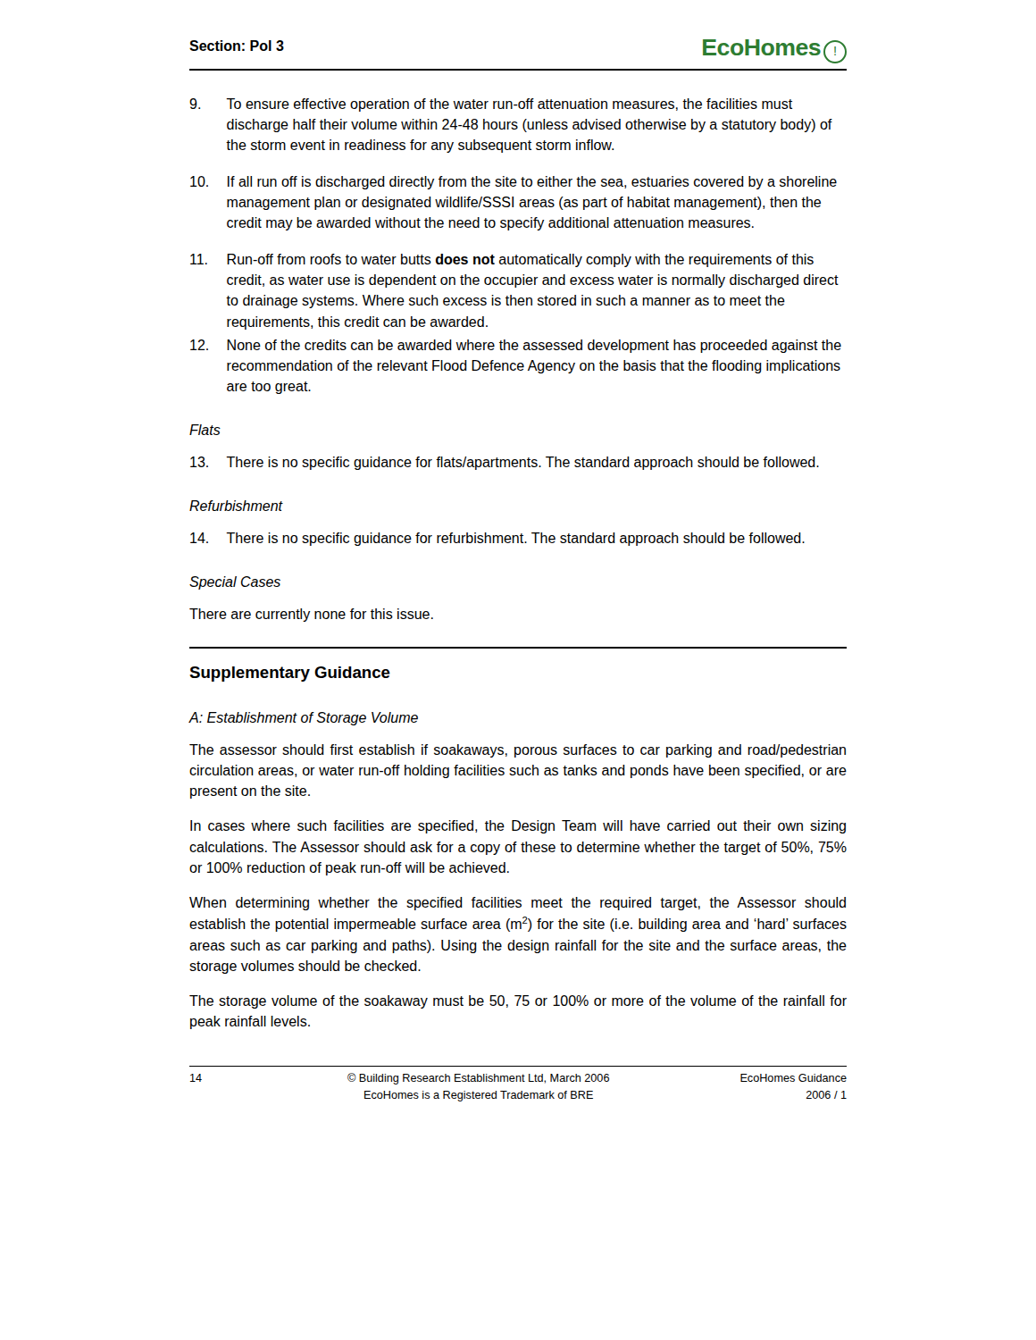Section: Pol 3
Eco Homes!
9. To ensure effective operation of the water run-off attenuation measures, the facilities must discharge half their volume within 24-48 hours (unless advised otherwise by a statutory body) of the storm event in readiness for any subsequent storm inflow.
10. If all run off is discharged directly from the site to either the sea, estuaries covered by a shoreline management plan or designated wildlife/SSSI areas (as part of habitat management), then the credit may be awarded without the need to specify additional attenuation measures.
11. Run-off from roofs to water butts does not automatically comply with the requirements of this credit, as water use is dependent on the occupier and excess water is normally discharged direct to drainage systems. Where such excess is then stored in such a manner as to meet the requirements, this credit can be awarded.
12. None of the credits can be awarded where the assessed development has proceeded against the recommendation of the relevant Flood Defence Agency on the basis that the flooding implications are too great.
Flats
13. There is no specific guidance for flats/apartments. The standard approach should be followed.
Refurbishment
14. There is no specific guidance for refurbishment. The standard approach should be followed.
Special Cases
There are currently none for this issue.
Supplementary Guidance
A: Establishment of Storage Volume
The assessor should first establish if soakaways, porous surfaces to car parking and road/pedestrian circulation areas, or water run-off holding facilities such as tanks and ponds have been specified, or are present on the site.
In cases where such facilities are specified, the Design Team will have carried out their own sizing calculations. The Assessor should ask for a copy of these to determine whether the target of 50%, 75% or 100% reduction of peak run-off will be achieved.
When determining whether the specified facilities meet the required target, the Assessor should establish the potential impermeable surface area (m2) for the site (i.e. building area and ‘hard’ surfaces areas such as car parking and paths). Using the design rainfall for the site and the surface areas, the storage volumes should be checked.
The storage volume of the soakaway must be 50, 75 or 100% or more of the volume of the rainfall for peak rainfall levels.
14
© Building Research Establishment Ltd, March 2006
EcoHomes is a Registered Trademark of BRE
EcoHomes Guidance
2006 / 1